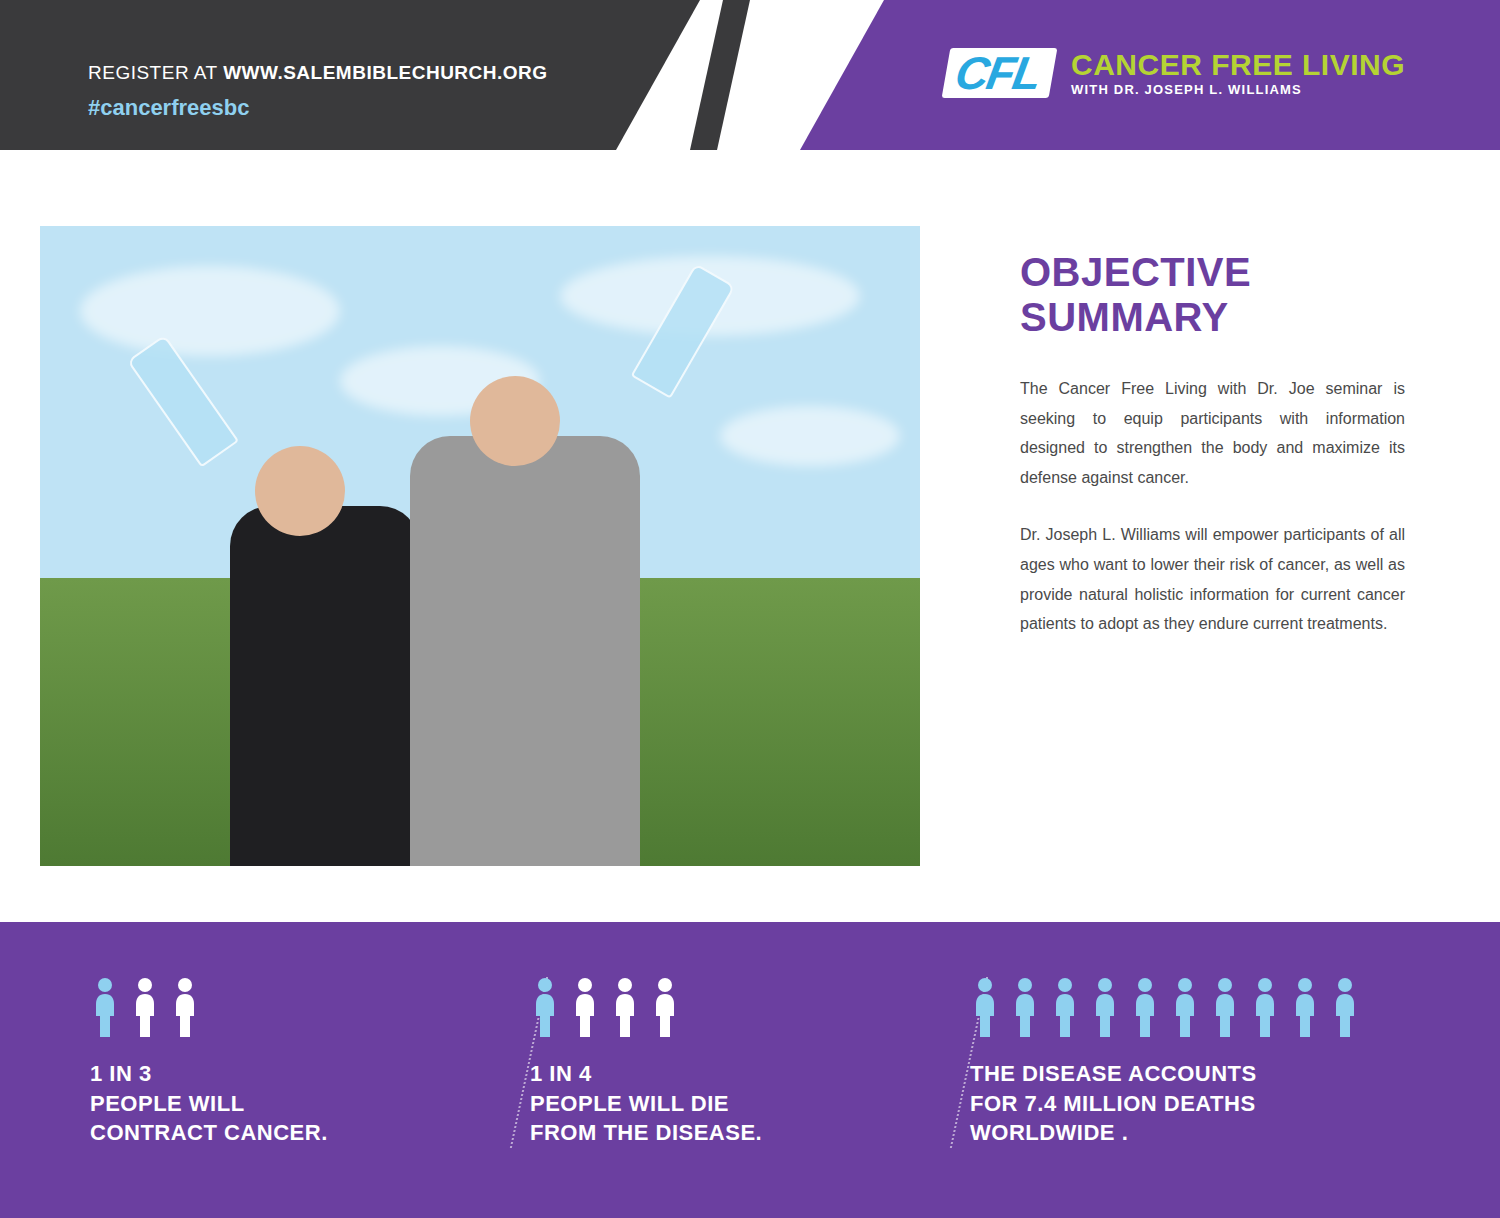REGISTER AT WWW.SALEMBIBLECHURCH.ORG
#cancerfreesbc
CFL
CANCER FREE LIVING
WITH DR. JOSEPH L. WILLIAMS
OBJECTIVE SUMMARY
The Cancer Free Living with Dr. Joe seminar is seeking to equip participants with information designed to strengthen the body and maximize its defense against cancer.
Dr. Joseph L. Williams will empower participants of all ages who want to lower their risk of cancer, as well as provide natural holistic information for current cancer patients to adopt as they endure current treatments.
1 IN 3 PEOPLE WILL
CONTRACT CANCER.
1 IN 4 PEOPLE WILL DIE
FROM THE DISEASE.
THE DISEASE ACCOUNTS
FOR 7.4 MILLION DEATHS
WORLDWIDE .